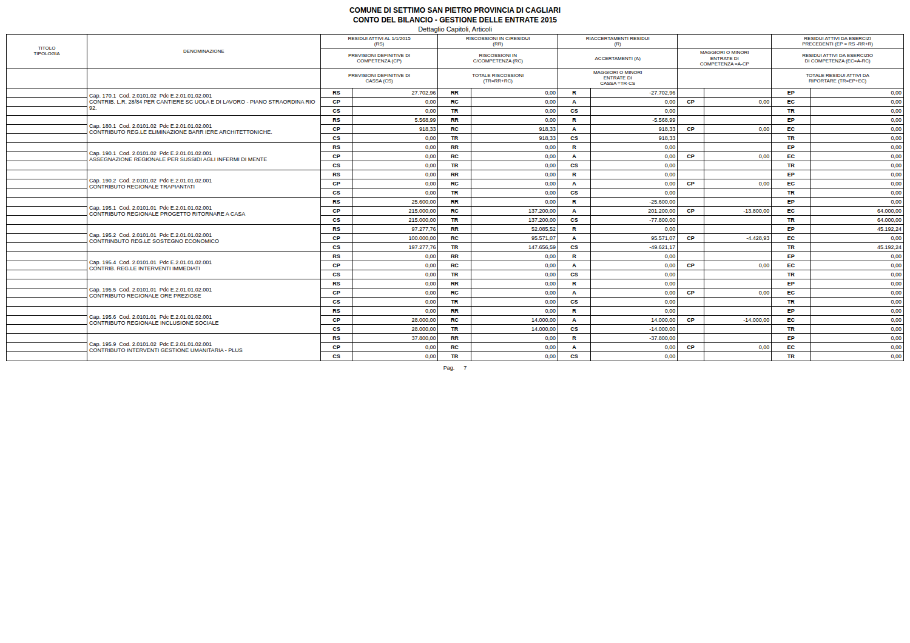COMUNE DI SETTIMO SAN PIETRO PROVINCIA DI CAGLIARI
CONTO DEL BILANCIO - GESTIONE DELLE ENTRATE 2015
Dettaglio Capitoli, Articoli
| TITOLO TIPOLOGIA | DENOMINAZIONE | RESIDUI ATTIVI AL 1/1/2015 (RS) | RISCOSSIONI IN C/RESIDUI (RR) | RIACCERTAMENTI RESIDUI (R) | | RESIDUI ATTIVI DA ESERCIZI PRECEDENTI (EP = RS -RR+R) |
| --- | --- | --- | --- | --- | --- | --- |
| PREVISIONI DEFINITIVE DI COMPETENZA (CP) | RISCOSSIONI IN C/COMPETENZA (RC) | ACCERTAMENTI (A) | MAGGIORI O MINORI ENTRATE DI COMPETENZA =A-CP | RESIDUI ATTIVI DA ESERCIZIO DI COMPETENZA (EC=A-RC) |
| | | PREVISIONI DEFINITIVE DI CASSA (CS) | TOTALE RISCOSSIONI (TR=RR+RC) | MAGGIORI O MINORI ENTRATE DI CASSA =TR-CS | | TOTALE RESIDUI ATTIVI DA RIPORTARE (TR=EP+EC) |
| | Cap. 170.1 Cod. 2.0101.02 Pdc E.2.01.01.02.001 CONTRIB. L.R. 28/84 PER CANTIERE SC UOLA E DI LAVORO - PIANO STRAORDINA RIO 92. | RS | 27.702,96 | RR | 0,00 | R | -27.702,96 | | | EP | 0,00 |
| | CP | 0,00 | RC | 0,00 | A | 0,00 | CP | 0,00 | EC | 0,00 |
| | CS | 0,00 | TR | 0,00 | CS | 0,00 | | | TR | 0,00 |
| | Cap. 180.1 Cod. 2.0101.02 Pdc E.2.01.01.02.001 CONTRIBUTO REG.LE ELIMINAZIONE BARR IERE ARCHITETTONICHE. | RS | 5.568,99 | RR | 0,00 | R | -5.568,99 | | | EP | 0,00 |
| | CP | 918,33 | RC | 918,33 | A | 918,33 | CP | 0,00 | EC | 0,00 |
| | CS | 0,00 | TR | 918,33 | CS | 918,33 | | | TR | 0,00 |
| | Cap. 190.1 Cod. 2.0101.02 Pdc E.2.01.01.02.001 ASSEGNAZIONE REGIONALE PER SUSSIDI AGLI INFERMI DI MENTE | RS | 0,00 | RR | 0,00 | R | 0,00 | | | EP | 0,00 |
| | CP | 0,00 | RC | 0,00 | A | 0,00 | CP | 0,00 | EC | 0,00 |
| | CS | 0,00 | TR | 0,00 | CS | 0,00 | | | TR | 0,00 |
| | Cap. 190.2 Cod. 2.0101.02 Pdc E.2.01.01.02.001 CONTRIBUTO REGIONALE TRAPIANTATI | RS | 0,00 | RR | 0,00 | R | 0,00 | | | EP | 0,00 |
| | CP | 0,00 | RC | 0,00 | A | 0,00 | CP | 0,00 | EC | 0,00 |
| | CS | 0,00 | TR | 0,00 | CS | 0,00 | | | TR | 0,00 |
| | Cap. 195.1 Cod. 2.0101.01 Pdc E.2.01.01.02.001 CONTRIBUTO REGIONALE PROGETTO RITORNARE A CASA | RS | 25.600,00 | RR | 0,00 | R | -25.600,00 | | | EP | 0,00 |
| | CP | 215.000,00 | RC | 137.200,00 | A | 201.200,00 | CP | -13.800,00 | EC | 64.000,00 |
| | CS | 215.000,00 | TR | 137.200,00 | CS | -77.800,00 | | | TR | 64.000,00 |
| | Cap. 195.2 Cod. 2.0101.01 Pdc E.2.01.01.02.001 CONTRINBUTO REG.LE SOSTEGNO ECONOMICO | RS | 97.277,76 | RR | 52.085,52 | R | 0,00 | | | EP | 45.192,24 |
| | CP | 100.000,00 | RC | 95.571,07 | A | 95.571,07 | CP | -4.428,93 | EC | 0,00 |
| | CS | 197.277,76 | TR | 147.656,59 | CS | -49.621,17 | | | TR | 45.192,24 |
| | Cap. 195.4 Cod. 2.0101.01 Pdc E.2.01.01.02.001 CONTRIB. REG.LE INTERVENTI IMMEDIATI | RS | 0,00 | RR | 0,00 | R | 0,00 | | | EP | 0,00 |
| | CP | 0,00 | RC | 0,00 | A | 0,00 | CP | 0,00 | EC | 0,00 |
| | CS | 0,00 | TR | 0,00 | CS | 0,00 | | | TR | 0,00 |
| | Cap. 195.5 Cod. 2.0101.01 Pdc E.2.01.01.02.001 CONTRIBUTO REGIONALE ORE PREZIOSE | RS | 0,00 | RR | 0,00 | R | 0,00 | | | EP | 0,00 |
| | CP | 0,00 | RC | 0,00 | A | 0,00 | CP | 0,00 | EC | 0,00 |
| | CS | 0,00 | TR | 0,00 | CS | 0,00 | | | TR | 0,00 |
| | Cap. 195.6 Cod. 2.0101.01 Pdc E.2.01.01.02.001 CONTRIBUTO REGIONALE INCLUSIONE SOCIALE | RS | 0,00 | RR | 0,00 | R | 0,00 | | | EP | 0,00 |
| | CP | 28.000,00 | RC | 14.000,00 | A | 14.000,00 | CP | -14.000,00 | EC | 0,00 |
| | CS | 28.000,00 | TR | 14.000,00 | CS | -14.000,00 | | | TR | 0,00 |
| | Cap. 195.9 Cod. 2.0101.02 Pdc E.2.01.01.02.001 CONTRIBUTO INTERVENTI GESTIONE UMANITARIA - PLUS | RS | 37.800,00 | RR | 0,00 | R | -37.800,00 | | | EP | 0,00 |
| | CP | 0,00 | RC | 0,00 | A | 0,00 | CP | 0,00 | EC | 0,00 |
| | CS | 0,00 | TR | 0,00 | CS | 0,00 | | | TR | 0,00 |
Pag. 7